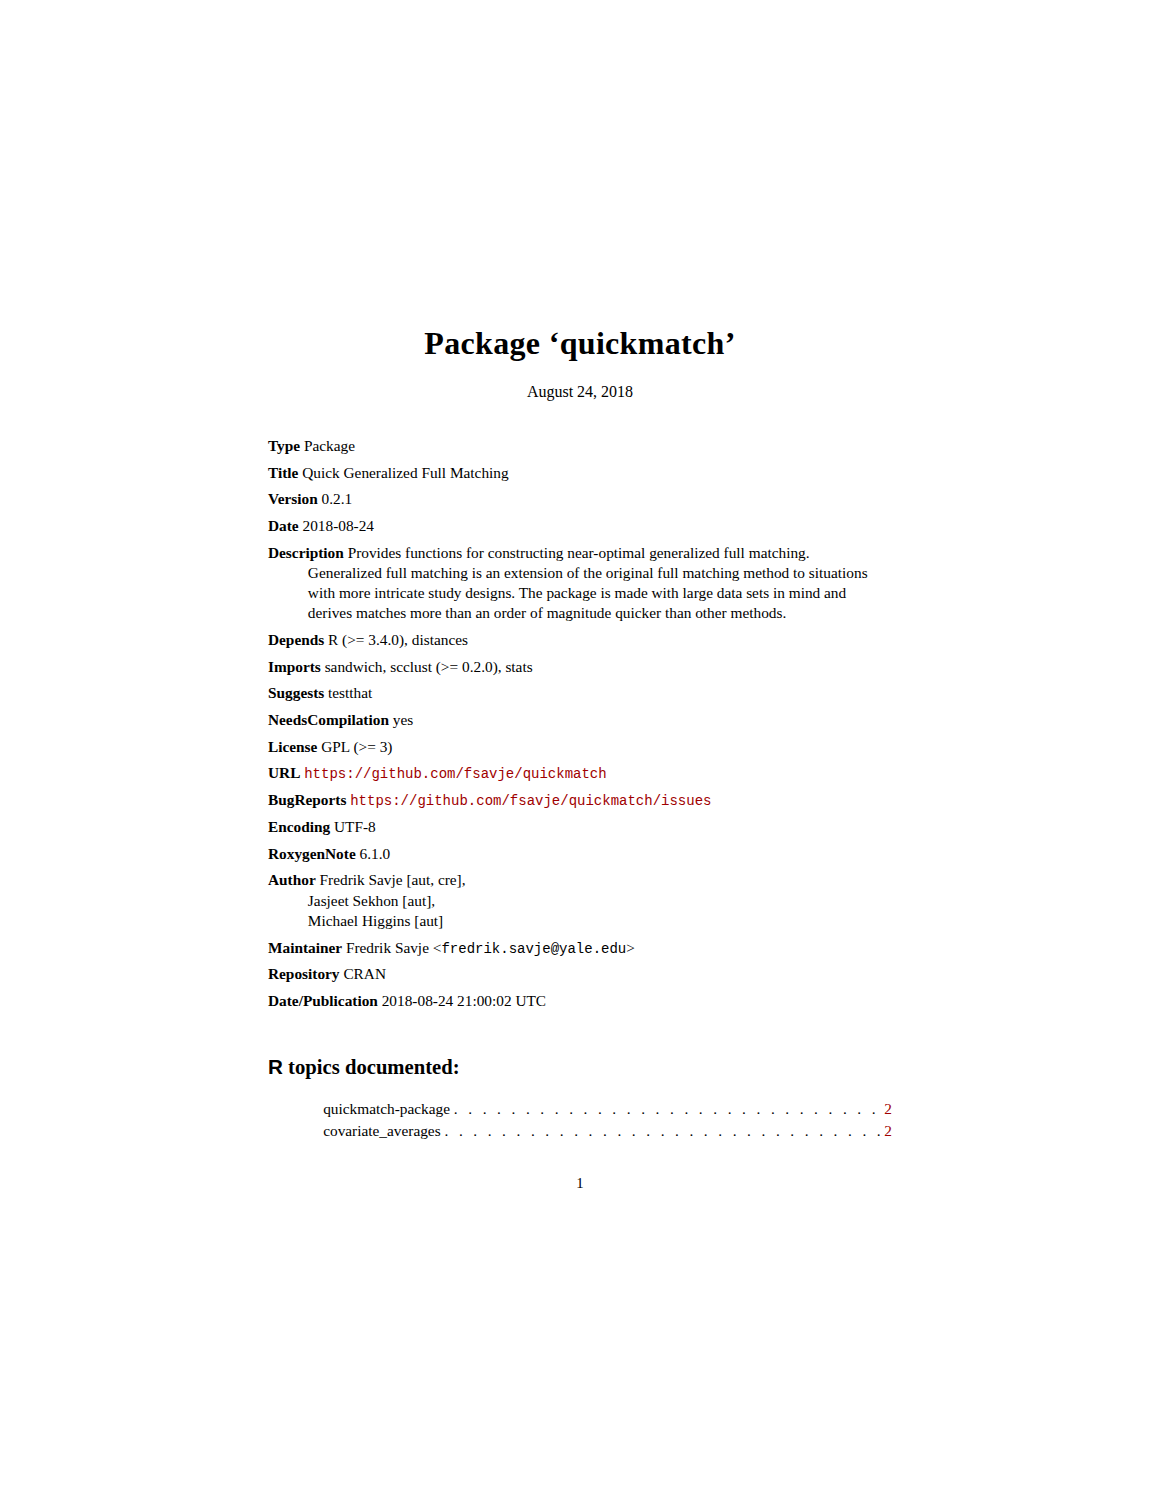Package ‘quickmatch’
August 24, 2018
Type Package
Title Quick Generalized Full Matching
Version 0.2.1
Date 2018-08-24
Description Provides functions for constructing near-optimal generalized full matching.
Generalized full matching is an extension of the original full matching method to situations with more intricate study designs. The package is made with large data sets in mind and derives matches more than an order of magnitude quicker than other methods.
Depends R (>= 3.4.0), distances
Imports sandwich, scclust (>= 0.2.0), stats
Suggests testthat
NeedsCompilation yes
License GPL (>= 3)
URL https://github.com/fsavje/quickmatch
BugReports https://github.com/fsavje/quickmatch/issues
Encoding UTF-8
RoxygenNote 6.1.0
Author Fredrik Savje [aut, cre],
Jasjeet Sekhon [aut],
Michael Higgins [aut]
Maintainer Fredrik Savje <fredrik.savje@yale.edu>
Repository CRAN
Date/Publication 2018-08-24 21:00:02 UTC
R topics documented:
quickmatch-package. . . . . . . . . . . . . . . . . . . . . . . . . . . . . . . . . . . . . . . . . . . 2
covariate_averages. . . . . . . . . . . . . . . . . . . . . . . . . . . . . . . . . . . . . . . . . . . 2
1